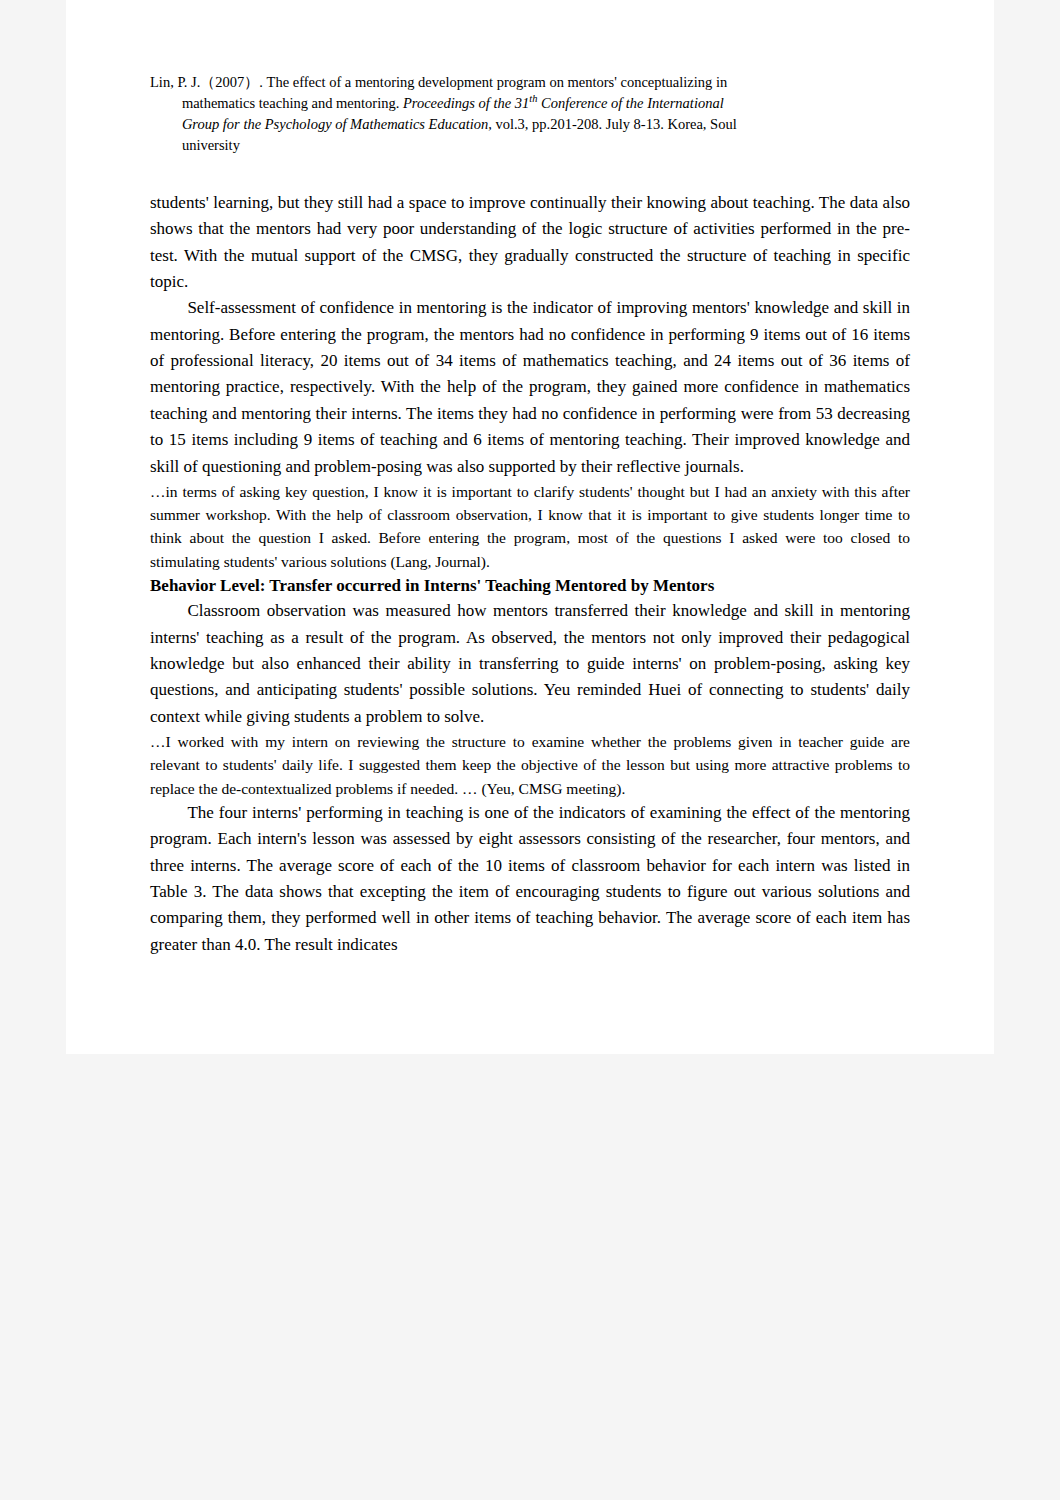Lin, P. J.（2007）. The effect of a mentoring development program on mentors' conceptualizing in mathematics teaching and mentoring. Proceedings of the 31th Conference of the International Group for the Psychology of Mathematics Education, vol.3, pp.201-208. July 8-13. Korea, Soul university
students' learning, but they still had a space to improve continually their knowing about teaching. The data also shows that the mentors had very poor understanding of the logic structure of activities performed in the pre-test. With the mutual support of the CMSG, they gradually constructed the structure of teaching in specific topic.
Self-assessment of confidence in mentoring is the indicator of improving mentors' knowledge and skill in mentoring. Before entering the program, the mentors had no confidence in performing 9 items out of 16 items of professional literacy, 20 items out of 34 items of mathematics teaching, and 24 items out of 36 items of mentoring practice, respectively. With the help of the program, they gained more confidence in mathematics teaching and mentoring their interns. The items they had no confidence in performing were from 53 decreasing to 15 items including 9 items of teaching and 6 items of mentoring teaching. Their improved knowledge and skill of questioning and problem-posing was also supported by their reflective journals.
…in terms of asking key question, I know it is important to clarify students' thought but I had an anxiety with this after summer workshop. With the help of classroom observation, I know that it is important to give students longer time to think about the question I asked. Before entering the program, most of the questions I asked were too closed to stimulating students' various solutions (Lang, Journal).
Behavior Level: Transfer occurred in Interns' Teaching Mentored by Mentors
Classroom observation was measured how mentors transferred their knowledge and skill in mentoring interns' teaching as a result of the program. As observed, the mentors not only improved their pedagogical knowledge but also enhanced their ability in transferring to guide interns' on problem-posing, asking key questions, and anticipating students' possible solutions. Yeu reminded Huei of connecting to students' daily context while giving students a problem to solve.
…I worked with my intern on reviewing the structure to examine whether the problems given in teacher guide are relevant to students' daily life. I suggested them keep the objective of the lesson but using more attractive problems to replace the de-contextualized problems if needed. … (Yeu, CMSG meeting).
The four interns' performing in teaching is one of the indicators of examining the effect of the mentoring program. Each intern's lesson was assessed by eight assessors consisting of the researcher, four mentors, and three interns. The average score of each of the 10 items of classroom behavior for each intern was listed in Table 3. The data shows that excepting the item of encouraging students to figure out various solutions and comparing them, they performed well in other items of teaching behavior. The average score of each item has greater than 4.0. The result indicates